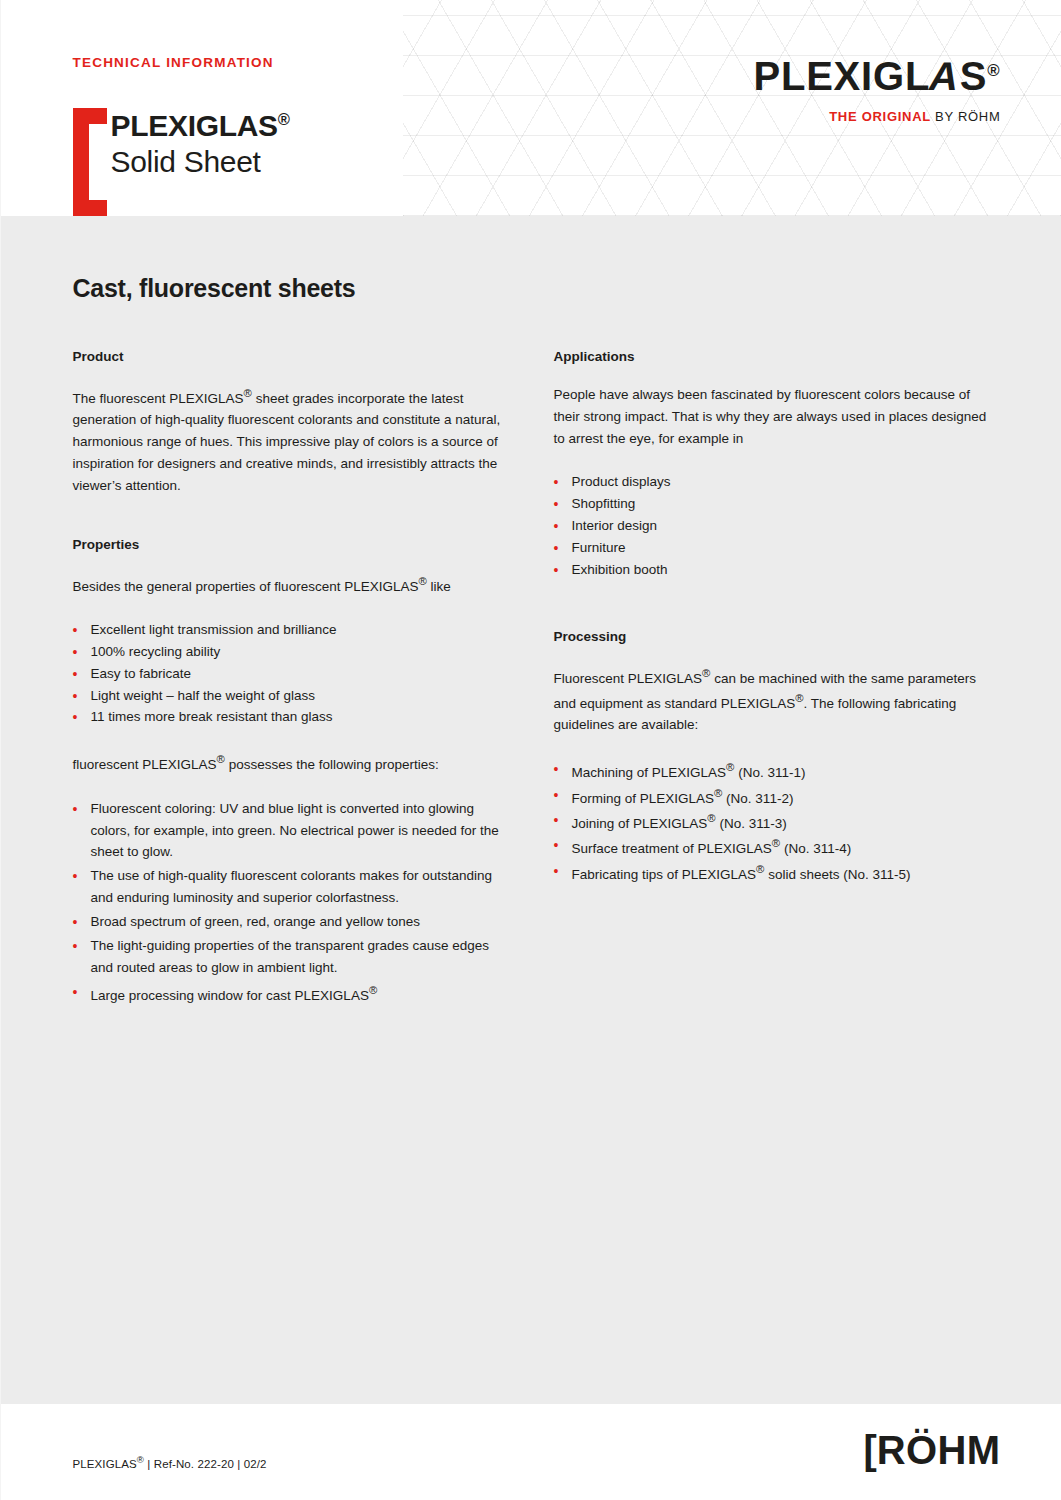Technical Information
PLEXIGLAS®Solid Sheet
PLEXIGLAS®
THE ORIGINAL BY RÖHM
Cast, fluorescent sheets
Product
The fluorescent PLEXIGLAS® sheet grades incorporate the latest generation of high-quality fluorescent colorants and constitute a natural, harmonious range of hues. This impressive play of colors is a source of inspiration for designers and creative minds, and irresistibly attracts the viewer’s attention.
Properties
Besides the general properties of fluorescent PLEXIGLAS® like
Excellent light transmission and brilliance
100% recycling ability
Easy to fabricate
Light weight – half the weight of glass
11 times more break resistant than glass
fluorescent PLEXIGLAS® possesses the following properties:
Fluorescent coloring: UV and blue light is converted into glowing colors, for example, into green. No electrical power is needed for the sheet to glow.
The use of high-quality fluorescent colorants makes for outstanding and enduring luminosity and superior colorfastness.
Broad spectrum of green, red, orange and yellow tones
The light-guiding properties of the transparent grades cause edges and routed areas to glow in ambient light.
Large processing window for cast PLEXIGLAS®
Applications
People have always been fascinated by fluorescent colors because of their strong impact. That is why they are always used in places designed to arrest the eye, for example in
Product displays
Shopfitting
Interior design
Furniture
Exhibition booth
Processing
Fluorescent PLEXIGLAS® can be machined with the same parameters and equipment as standard PLEXIGLAS®. The following fabricating guidelines are available:
Machining of PLEXIGLAS® (No. 311-1)
Forming of PLEXIGLAS® (No. 311-2)
Joining of PLEXIGLAS® (No. 311-3)
Surface treatment of PLEXIGLAS® (No. 311-4)
Fabricating tips of PLEXIGLAS® solid sheets (No. 311-5)
PLEXIGLAS® | Ref-No. 222-20 | 02/2
] RÖHM